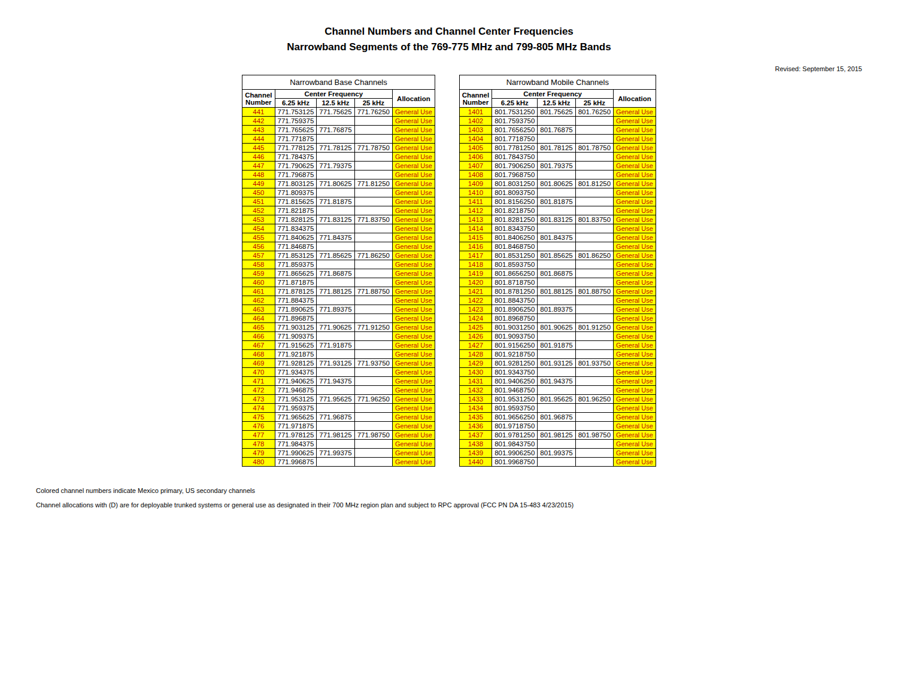Channel Numbers and Channel Center Frequencies
Narrowband Segments of the 769-775 MHz and 799-805 MHz Bands
Revised: September 15, 2015
Narrowband Base Channels
| Channel Number | Center Frequency | Allocation |
| --- | --- | --- |
| 6.25 kHz | 12.5 kHz | 25 kHz |
| 441 | 771.753125 | 771.75625 | 771.76250 | General Use |
| 442 | 771.759375 | | | General Use |
| 443 | 771.765625 | 771.76875 | | General Use |
| 444 | 771.771875 | | | General Use |
| 445 | 771.778125 | 771.78125 | 771.78750 | General Use |
| 446 | 771.784375 | | | General Use |
| 447 | 771.790625 | 771.79375 | | General Use |
| 448 | 771.796875 | | | General Use |
| 449 | 771.803125 | 771.80625 | 771.81250 | General Use |
| 450 | 771.809375 | | | General Use |
| 451 | 771.815625 | 771.81875 | | General Use |
| 452 | 771.821875 | | | General Use |
| 453 | 771.828125 | 771.83125 | 771.83750 | General Use |
| 454 | 771.834375 | | | General Use |
| 455 | 771.840625 | 771.84375 | | General Use |
| 456 | 771.846875 | | | General Use |
| 457 | 771.853125 | 771.85625 | 771.86250 | General Use |
| 458 | 771.859375 | | | General Use |
| 459 | 771.865625 | 771.86875 | | General Use |
| 460 | 771.871875 | | | General Use |
| 461 | 771.878125 | 771.88125 | 771.88750 | General Use |
| 462 | 771.884375 | | | General Use |
| 463 | 771.890625 | 771.89375 | | General Use |
| 464 | 771.896875 | | | General Use |
| 465 | 771.903125 | 771.90625 | 771.91250 | General Use |
| 466 | 771.909375 | | | General Use |
| 467 | 771.915625 | 771.91875 | | General Use |
| 468 | 771.921875 | | | General Use |
| 469 | 771.928125 | 771.93125 | 771.93750 | General Use |
| 470 | 771.934375 | | | General Use |
| 471 | 771.940625 | 771.94375 | | General Use |
| 472 | 771.946875 | | | General Use |
| 473 | 771.953125 | 771.95625 | 771.96250 | General Use |
| 474 | 771.959375 | | | General Use |
| 475 | 771.965625 | 771.96875 | | General Use |
| 476 | 771.971875 | | | General Use |
| 477 | 771.978125 | 771.98125 | 771.98750 | General Use |
| 478 | 771.984375 | | | General Use |
| 479 | 771.990625 | 771.99375 | | General Use |
| 480 | 771.996875 | | | General Use |
Narrowband Mobile Channels
| Channel Number | Center Frequency | Allocation |
| --- | --- | --- |
| 6.25 kHz | 12.5 kHz | 25 kHz |
| 1401 | 801.7531250 | 801.75625 | 801.76250 | General Use |
| 1402 | 801.7593750 | | | General Use |
| 1403 | 801.7656250 | 801.76875 | | General Use |
| 1404 | 801.7718750 | | | General Use |
| 1405 | 801.7781250 | 801.78125 | 801.78750 | General Use |
| 1406 | 801.7843750 | | | General Use |
| 1407 | 801.7906250 | 801.79375 | | General Use |
| 1408 | 801.7968750 | | | General Use |
| 1409 | 801.8031250 | 801.80625 | 801.81250 | General Use |
| 1410 | 801.8093750 | | | General Use |
| 1411 | 801.8156250 | 801.81875 | | General Use |
| 1412 | 801.8218750 | | | General Use |
| 1413 | 801.8281250 | 801.83125 | 801.83750 | General Use |
| 1414 | 801.8343750 | | | General Use |
| 1415 | 801.8406250 | 801.84375 | | General Use |
| 1416 | 801.8468750 | | | General Use |
| 1417 | 801.8531250 | 801.85625 | 801.86250 | General Use |
| 1418 | 801.8593750 | | | General Use |
| 1419 | 801.8656250 | 801.86875 | | General Use |
| 1420 | 801.8718750 | | | General Use |
| 1421 | 801.8781250 | 801.88125 | 801.88750 | General Use |
| 1422 | 801.8843750 | | | General Use |
| 1423 | 801.8906250 | 801.89375 | | General Use |
| 1424 | 801.8968750 | | | General Use |
| 1425 | 801.9031250 | 801.90625 | 801.91250 | General Use |
| 1426 | 801.9093750 | | | General Use |
| 1427 | 801.9156250 | 801.91875 | | General Use |
| 1428 | 801.9218750 | | | General Use |
| 1429 | 801.9281250 | 801.93125 | 801.93750 | General Use |
| 1430 | 801.9343750 | | | General Use |
| 1431 | 801.9406250 | 801.94375 | | General Use |
| 1432 | 801.9468750 | | | General Use |
| 1433 | 801.9531250 | 801.95625 | 801.96250 | General Use |
| 1434 | 801.9593750 | | | General Use |
| 1435 | 801.9656250 | 801.96875 | | General Use |
| 1436 | 801.9718750 | | | General Use |
| 1437 | 801.9781250 | 801.98125 | 801.98750 | General Use |
| 1438 | 801.9843750 | | | General Use |
| 1439 | 801.9906250 | 801.99375 | | General Use |
| 1440 | 801.9968750 | | | General Use |
Colored channel numbers indicate Mexico primary, US secondary channels
Channel allocations with (D) are for deployable trunked systems or general use as designated in their 700 MHz region plan and subject to RPC approval (FCC PN DA 15-483 4/23/2015)